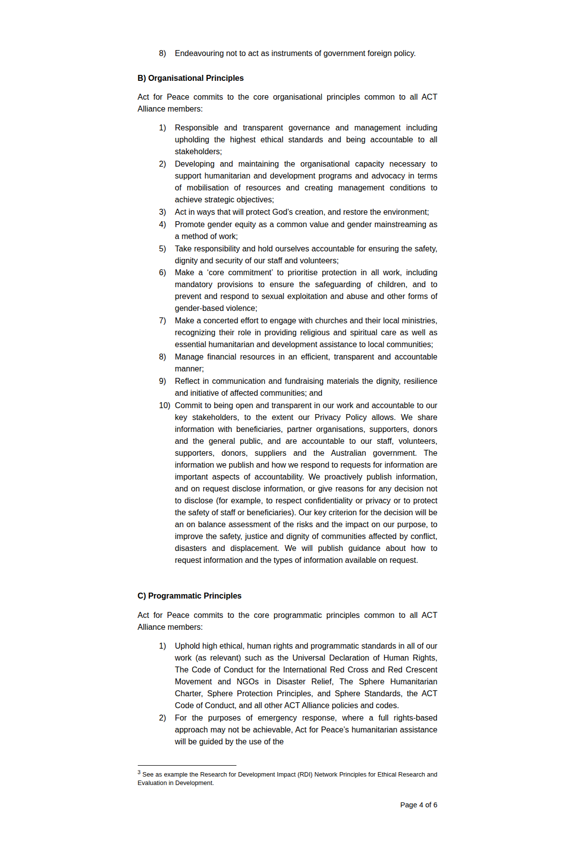8) Endeavouring not to act as instruments of government foreign policy.
B) Organisational Principles
Act for Peace commits to the core organisational principles common to all ACT Alliance members:
1) Responsible and transparent governance and management including upholding the highest ethical standards and being accountable to all stakeholders;
2) Developing and maintaining the organisational capacity necessary to support humanitarian and development programs and advocacy in terms of mobilisation of resources and creating management conditions to achieve strategic objectives;
3) Act in ways that will protect God’s creation, and restore the environment;
4) Promote gender equity as a common value and gender mainstreaming as a method of work;
5) Take responsibility and hold ourselves accountable for ensuring the safety, dignity and security of our staff and volunteers;
6) Make a ‘core commitment’ to prioritise protection in all work, including mandatory provisions to ensure the safeguarding of children, and to prevent and respond to sexual exploitation and abuse and other forms of gender-based violence;
7) Make a concerted effort to engage with churches and their local ministries, recognizing their role in providing religious and spiritual care as well as essential humanitarian and development assistance to local communities;
8) Manage financial resources in an efficient, transparent and accountable manner;
9) Reflect in communication and fundraising materials the dignity, resilience and initiative of affected communities; and
10) Commit to being open and transparent in our work and accountable to our key stakeholders, to the extent our Privacy Policy allows. We share information with beneficiaries, partner organisations, supporters, donors and the general public, and are accountable to our staff, volunteers, supporters, donors, suppliers and the Australian government. The information we publish and how we respond to requests for information are important aspects of accountability. We proactively publish information, and on request disclose information, or give reasons for any decision not to disclose (for example, to respect confidentiality or privacy or to protect the safety of staff or beneficiaries). Our key criterion for the decision will be an on balance assessment of the risks and the impact on our purpose, to improve the safety, justice and dignity of communities affected by conflict, disasters and displacement. We will publish guidance about how to request information and the types of information available on request.
C) Programmatic Principles
Act for Peace commits to the core programmatic principles common to all ACT Alliance members:
1) Uphold high ethical, human rights and programmatic standards in all of our work (as relevant) such as the Universal Declaration of Human Rights, The Code of Conduct for the International Red Cross and Red Crescent Movement and NGOs in Disaster Relief, The Sphere Humanitarian Charter, Sphere Protection Principles, and Sphere Standards, the ACT Code of Conduct, and all other ACT Alliance policies and codes.
2) For the purposes of emergency response, where a full rights-based approach may not be achievable, Act for Peace’s humanitarian assistance will be guided by the use of the
3 See as example the Research for Development Impact (RDI) Network Principles for Ethical Research and Evaluation in Development.
Page 4 of 6